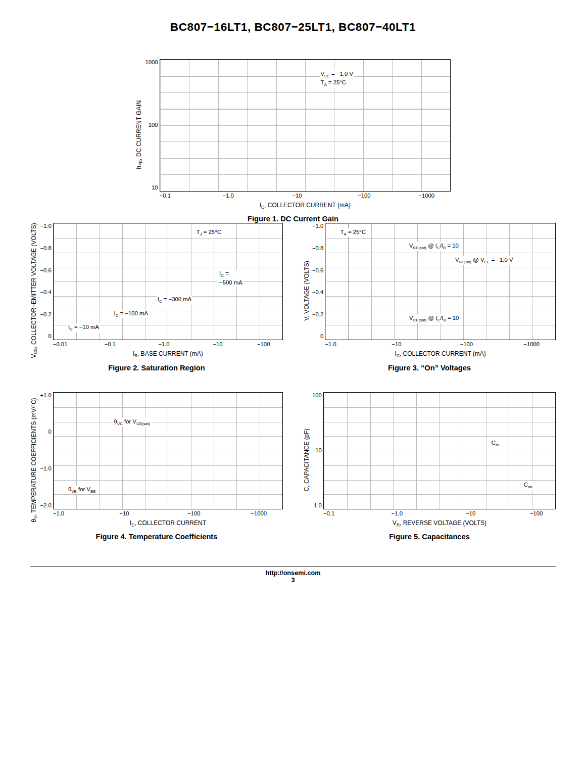BC807−16LT1, BC807−25LT1, BC807−40LT1
hFE, DC CURRENT GAIN
1000 100 10
VCE = −1.0 V
TA = 25°C
−0.1−1.0−10−100−1000
IC, COLLECTOR CURRENT (mA)
Figure 1. DC Current Gain
VCE, COLLECTOR−EMITTER VOLTAGE (VOLTS)
−1.0 −0.8 −0.6 −0.4 −0.2 0
TJ = 25°C
IC =
−500 mA
IC = −300 mA
IC = −100 mA
IC = −10 mA
−0.01−0.1−1.0−10−100
IB, BASE CURRENT (mA)
Figure 2. Saturation Region
V, VOLTAGE (VOLTS)
−1.0 −0.8 −0.6 −0.4 −0.2 0
TA = 25°C
VBE(sat) @ IC/IB = 10
VBE(on) @ VCE = −1.0 V
VCE(sat) @ IC/IB = 10
−1.0−10−100−1000
IC, COLLECTOR CURRENT (mA)
Figure 3. “On” Voltages
θV, TEMPERATURE COEFFICIENTS (mV/°C)
+1.0 0 −1.0 −2.0
θVC for VCE(sat)
θVB for VBE
−1.0−10−100−1000
IC, COLLECTOR CURRENT
Figure 4. Temperature Coefficients
C, CAPACITANCE (pF)
100 10 1.0
Cib
Cob
−0.1−1.0−10−100
VR, REVERSE VOLTAGE (VOLTS)
Figure 5. Capacitances
http://onsemi.com
3